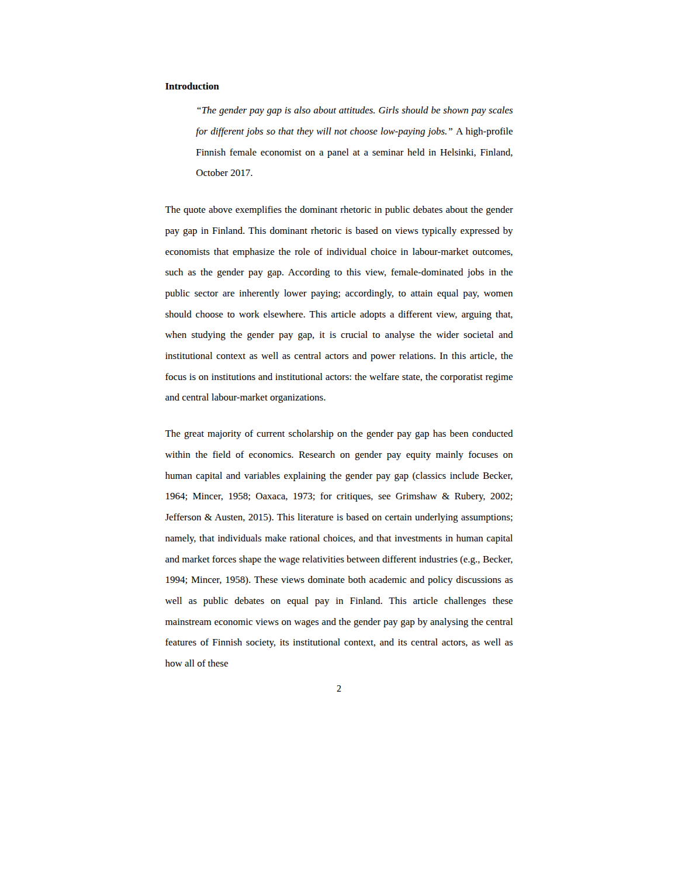Introduction
“The gender pay gap is also about attitudes. Girls should be shown pay scales for different jobs so that they will not choose low-paying jobs.” A high-profile Finnish female economist on a panel at a seminar held in Helsinki, Finland, October 2017.
The quote above exemplifies the dominant rhetoric in public debates about the gender pay gap in Finland. This dominant rhetoric is based on views typically expressed by economists that emphasize the role of individual choice in labour-market outcomes, such as the gender pay gap. According to this view, female-dominated jobs in the public sector are inherently lower paying; accordingly, to attain equal pay, women should choose to work elsewhere. This article adopts a different view, arguing that, when studying the gender pay gap, it is crucial to analyse the wider societal and institutional context as well as central actors and power relations. In this article, the focus is on institutions and institutional actors: the welfare state, the corporatist regime and central labour-market organizations.
The great majority of current scholarship on the gender pay gap has been conducted within the field of economics. Research on gender pay equity mainly focuses on human capital and variables explaining the gender pay gap (classics include Becker, 1964; Mincer, 1958; Oaxaca, 1973; for critiques, see Grimshaw & Rubery, 2002; Jefferson & Austen, 2015). This literature is based on certain underlying assumptions; namely, that individuals make rational choices, and that investments in human capital and market forces shape the wage relativities between different industries (e.g., Becker, 1994; Mincer, 1958). These views dominate both academic and policy discussions as well as public debates on equal pay in Finland. This article challenges these mainstream economic views on wages and the gender pay gap by analysing the central features of Finnish society, its institutional context, and its central actors, as well as how all of these
2